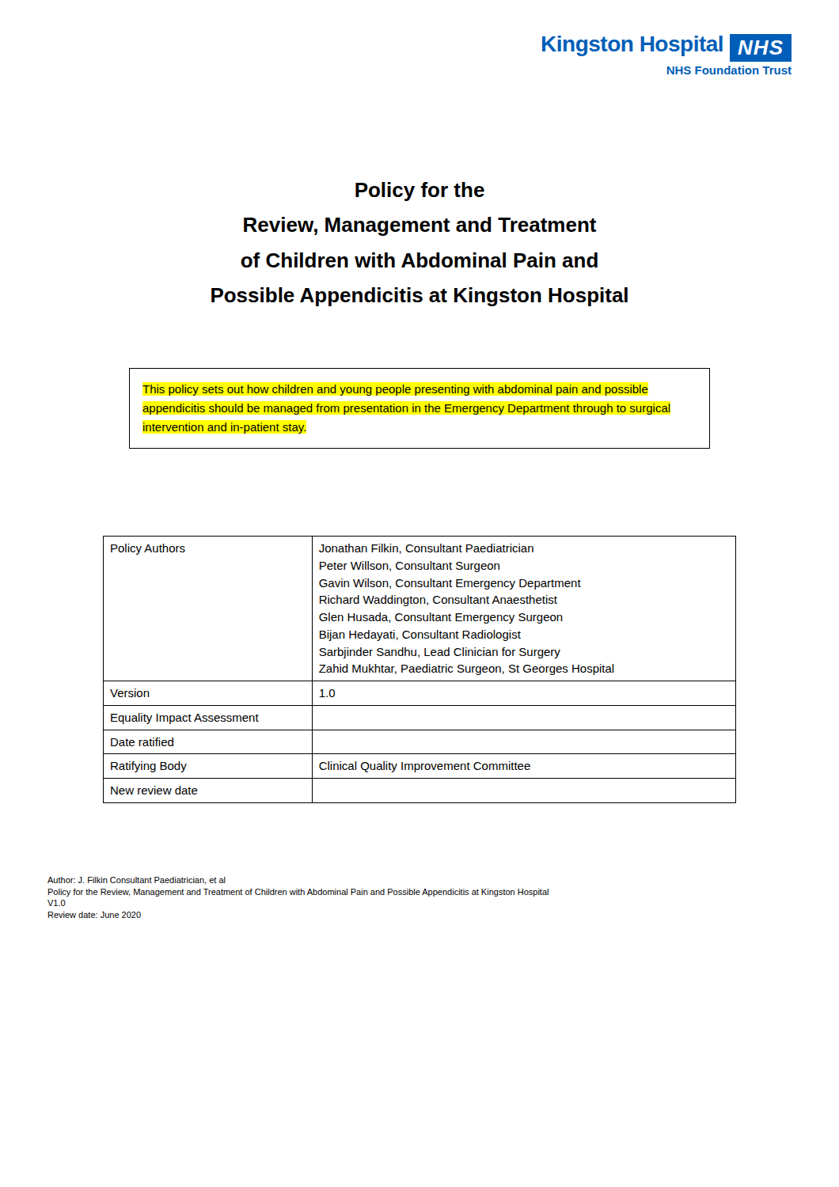Kingston Hospital NHS
NHS Foundation Trust
Policy for the
Review, Management and Treatment
of Children with Abdominal Pain and
Possible Appendicitis at Kingston Hospital
This policy sets out how children and young people presenting with abdominal pain and possible appendicitis should be managed from presentation in the Emergency Department through to surgical intervention and in-patient stay.
| Policy Authors | Jonathan Filkin, Consultant Paediatrician Peter Willson, Consultant Surgeon Gavin Wilson, Consultant Emergency Department Richard Waddington, Consultant Anaesthetist Glen Husada, Consultant Emergency Surgeon Bijan Hedayati, Consultant Radiologist Sarbjinder Sandhu, Lead Clinician for Surgery Zahid Mukhtar, Paediatric Surgeon, St Georges Hospital |
| Version | 1.0 |
| Equality Impact Assessment | |
| Date ratified | |
| Ratifying Body | Clinical Quality Improvement Committee |
| New review date | |
Author: J. Filkin Consultant Paediatrician, et al
Policy for the Review, Management and Treatment of Children with Abdominal Pain and Possible Appendicitis at Kingston Hospital
V1.0
Review date: June 2020